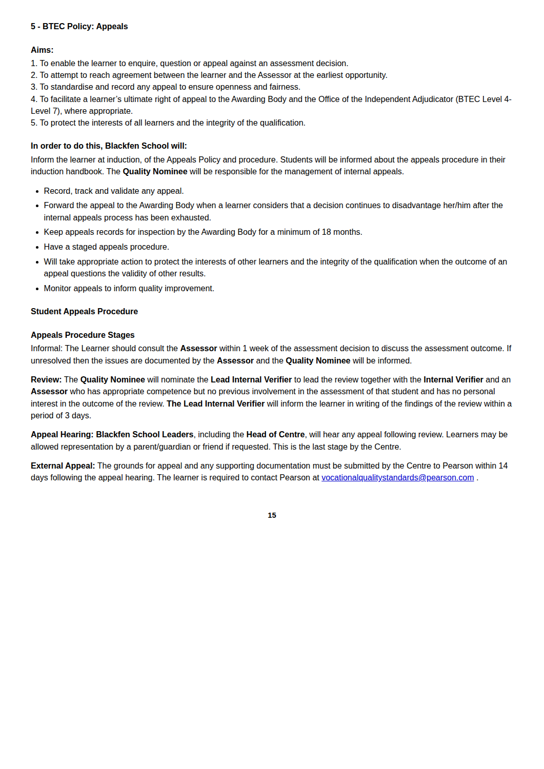5 - BTEC Policy: Appeals
Aims:
1. To enable the learner to enquire, question or appeal against an assessment decision.
2. To attempt to reach agreement between the learner and the Assessor at the earliest opportunity.
3. To standardise and record any appeal to ensure openness and fairness.
4. To facilitate a learner’s ultimate right of appeal to the Awarding Body and the Office of the Independent Adjudicator (BTEC Level 4-Level 7), where appropriate.
5. To protect the interests of all learners and the integrity of the qualification.
In order to do this, Blackfen School will:
Inform the learner at induction, of the Appeals Policy and procedure. Students will be informed about the appeals procedure in their induction handbook. The Quality Nominee will be responsible for the management of internal appeals.
Record, track and validate any appeal.
Forward the appeal to the Awarding Body when a learner considers that a decision continues to disadvantage her/him after the internal appeals process has been exhausted.
Keep appeals records for inspection by the Awarding Body for a minimum of 18 months.
Have a staged appeals procedure.
Will take appropriate action to protect the interests of other learners and the integrity of the qualification when the outcome of an appeal questions the validity of other results.
Monitor appeals to inform quality improvement.
Student Appeals Procedure
Appeals Procedure Stages
Informal: The Learner should consult the Assessor within 1 week of the assessment decision to discuss the assessment outcome. If unresolved then the issues are documented by the Assessor and the Quality Nominee will be informed.
Review: The Quality Nominee will nominate the Lead Internal Verifier to lead the review together with the Internal Verifier and an Assessor who has appropriate competence but no previous involvement in the assessment of that student and has no personal interest in the outcome of the review. The Lead Internal Verifier will inform the learner in writing of the findings of the review within a period of 3 days.
Appeal Hearing: Blackfen School Leaders, including the Head of Centre, will hear any appeal following review. Learners may be allowed representation by a parent/guardian or friend if requested. This is the last stage by the Centre.
External Appeal: The grounds for appeal and any supporting documentation must be submitted by the Centre to Pearson within 14 days following the appeal hearing. The learner is required to contact Pearson at vocationalqualitystandards@pearson.com .
15